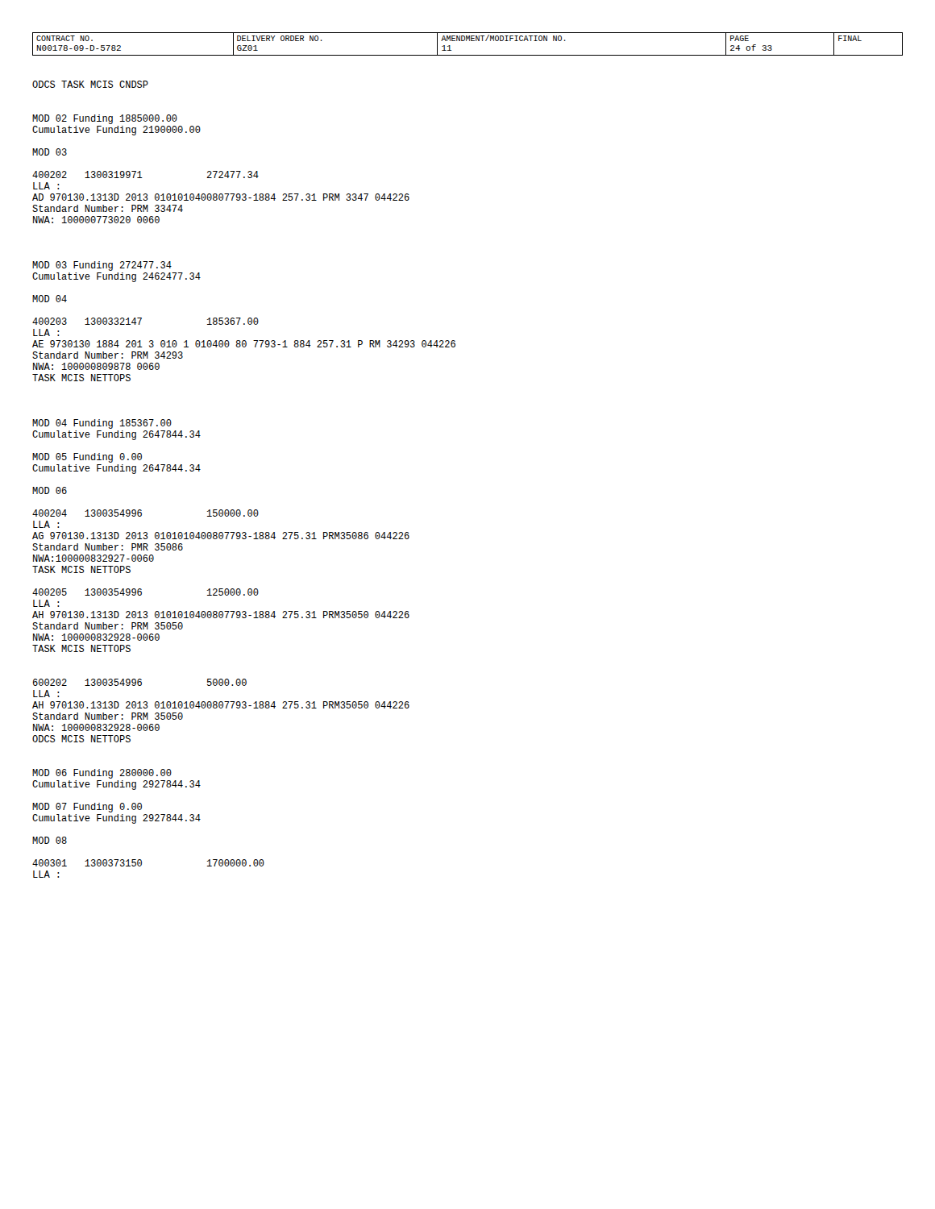| CONTRACT NO. N00178-09-D-5782 | DELIVERY ORDER NO. GZ01 | AMENDMENT/MODIFICATION NO. 11 | PAGE 24 of 33 | FINAL |
ODCS TASK MCIS CNDSP


MOD 02 Funding 1885000.00
Cumulative Funding 2190000.00

MOD 03

400202   1300319971           272477.34
LLA :
AD 970130.1313D 2013 0101010400807793-1884 257.31 PRM 3347 044226
Standard Number: PRM 33474
NWA: 100000773020 0060



MOD 03 Funding 272477.34
Cumulative Funding 2462477.34

MOD 04

400203   1300332147           185367.00
LLA :
AE 9730130 1884 201 3 010 1 010400 80 7793-1 884 257.31 P RM 34293 044226
Standard Number: PRM 34293
NWA: 100000809878 0060
TASK MCIS NETTOPS



MOD 04 Funding 185367.00
Cumulative Funding 2647844.34

MOD 05 Funding 0.00
Cumulative Funding 2647844.34

MOD 06

400204   1300354996           150000.00
LLA :
AG 970130.1313D 2013 0101010400807793-1884 275.31 PRM35086 044226
Standard Number: PMR 35086
NWA:100000832927-0060
TASK MCIS NETTOPS

400205   1300354996           125000.00
LLA :
AH 970130.1313D 2013 0101010400807793-1884 275.31 PRM35050 044226
Standard Number: PRM 35050
NWA: 100000832928-0060
TASK MCIS NETTOPS


600202   1300354996           5000.00
LLA :
AH 970130.1313D 2013 0101010400807793-1884 275.31 PRM35050 044226
Standard Number: PRM 35050
NWA: 100000832928-0060
ODCS MCIS NETTOPS


MOD 06 Funding 280000.00
Cumulative Funding 2927844.34

MOD 07 Funding 0.00
Cumulative Funding 2927844.34

MOD 08

400301   1300373150           1700000.00
LLA :